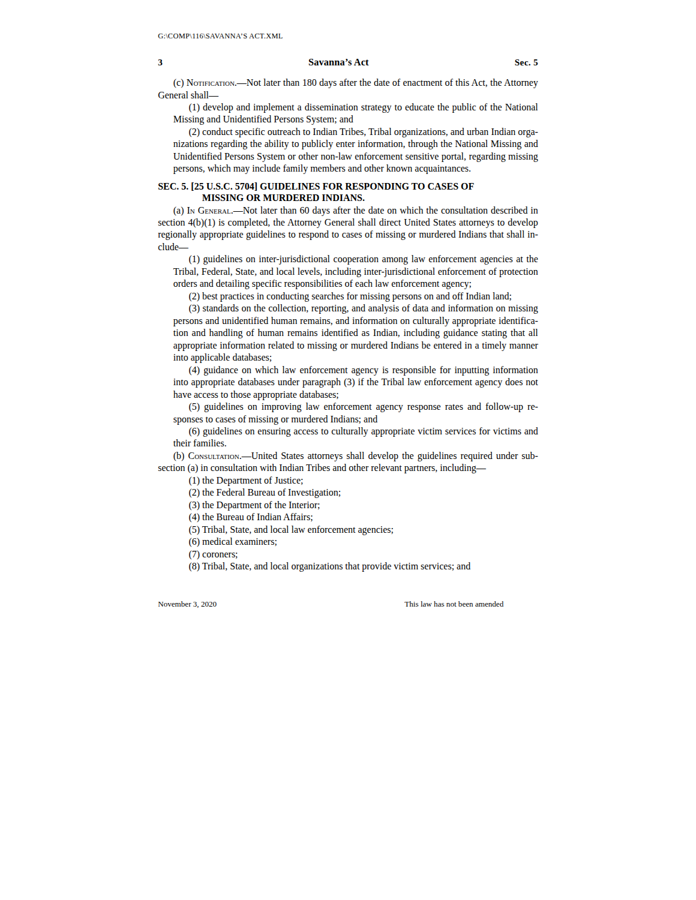G:\COMP\116\SAVANNA’S ACT.XML
3 Savanna’s Act Sec. 5
(c) Notification.—Not later than 180 days after the date of enactment of this Act, the Attorney General shall—
(1) develop and implement a dissemination strategy to educate the public of the National Missing and Unidentified Persons System; and
(2) conduct specific outreach to Indian Tribes, Tribal organizations, and urban Indian organizations regarding the ability to publicly enter information, through the National Missing and Unidentified Persons System or other non-law enforcement sensitive portal, regarding missing persons, which may include family members and other known acquaintances.
SEC. 5. [25 U.S.C. 5704] GUIDELINES FOR RESPONDING TO CASES OFMISSING OR MURDERED INDIANS.
(a) In General.—Not later than 60 days after the date on which the consultation described in section 4(b)(1) is completed, the Attorney General shall direct United States attorneys to develop regionally appropriate guidelines to respond to cases of missing or murdered Indians that shall include—
(1) guidelines on inter-jurisdictional cooperation among law enforcement agencies at the Tribal, Federal, State, and local levels, including inter-jurisdictional enforcement of protection orders and detailing specific responsibilities of each law enforcement agency;
(2) best practices in conducting searches for missing persons on and off Indian land;
(3) standards on the collection, reporting, and analysis of data and information on missing persons and unidentified human remains, and information on culturally appropriate identification and handling of human remains identified as Indian, including guidance stating that all appropriate information related to missing or murdered Indians be entered in a timely manner into applicable databases;
(4) guidance on which law enforcement agency is responsible for inputting information into appropriate databases under paragraph (3) if the Tribal law enforcement agency does not have access to those appropriate databases;
(5) guidelines on improving law enforcement agency response rates and follow-up responses to cases of missing or murdered Indians; and
(6) guidelines on ensuring access to culturally appropriate victim services for victims and their families.
(b) Consultation.—United States attorneys shall develop the guidelines required under subsection (a) in consultation with Indian Tribes and other relevant partners, including—
(1) the Department of Justice;
(2) the Federal Bureau of Investigation;
(3) the Department of the Interior;
(4) the Bureau of Indian Affairs;
(5) Tribal, State, and local law enforcement agencies;
(6) medical examiners;
(7) coroners;
(8) Tribal, State, and local organizations that provide victim services; and
November 3, 2020 This law has not been amended